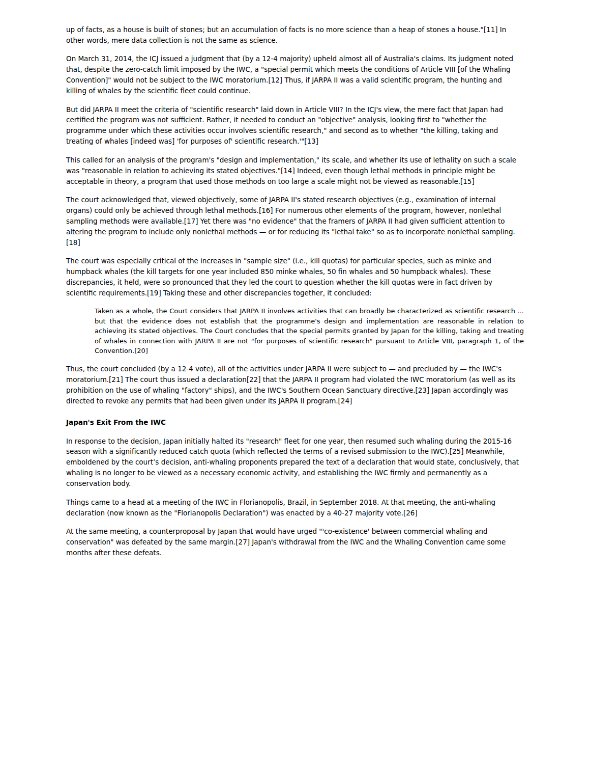up of facts, as a house is built of stones; but an accumulation of facts is no more science than a heap of stones a house."[11] In other words, mere data collection is not the same as science.
On March 31, 2014, the ICJ issued a judgment that (by a 12-4 majority) upheld almost all of Australia's claims. Its judgment noted that, despite the zero-catch limit imposed by the IWC, a "special permit which meets the conditions of Article VIII [of the Whaling Convention]" would not be subject to the IWC moratorium.[12] Thus, if JARPA II was a valid scientific program, the hunting and killing of whales by the scientific fleet could continue.
But did JARPA II meet the criteria of "scientific research" laid down in Article VIII? In the ICJ's view, the mere fact that Japan had certified the program was not sufficient. Rather, it needed to conduct an "objective" analysis, looking first to "whether the programme under which these activities occur involves scientific research," and second as to whether "the killing, taking and treating of whales [indeed was] 'for purposes of' scientific research.'"[13]
This called for an analysis of the program's "design and implementation," its scale, and whether its use of lethality on such a scale was "reasonable in relation to achieving its stated objectives."[14] Indeed, even though lethal methods in principle might be acceptable in theory, a program that used those methods on too large a scale might not be viewed as reasonable.[15]
The court acknowledged that, viewed objectively, some of JARPA II's stated research objectives (e.g., examination of internal organs) could only be achieved through lethal methods.[16] For numerous other elements of the program, however, nonlethal sampling methods were available.[17] Yet there was "no evidence" that the framers of JARPA II had given sufficient attention to altering the program to include only nonlethal methods — or for reducing its "lethal take" so as to incorporate nonlethal sampling.[18]
The court was especially critical of the increases in "sample size" (i.e., kill quotas) for particular species, such as minke and humpback whales (the kill targets for one year included 850 minke whales, 50 fin whales and 50 humpback whales). These discrepancies, it held, were so pronounced that they led the court to question whether the kill quotas were in fact driven by scientific requirements.[19] Taking these and other discrepancies together, it concluded:
Taken as a whole, the Court considers that JARPA II involves activities that can broadly be characterized as scientific research ... but that the evidence does not establish that the programme's design and implementation are reasonable in relation to achieving its stated objectives. The Court concludes that the special permits granted by Japan for the killing, taking and treating of whales in connection with JARPA II are not "for purposes of scientific research" pursuant to Article VIII, paragraph 1, of the Convention.[20]
Thus, the court concluded (by a 12-4 vote), all of the activities under JARPA II were subject to — and precluded by — the IWC's moratorium.[21] The court thus issued a declaration[22] that the JARPA II program had violated the IWC moratorium (as well as its prohibition on the use of whaling "factory" ships), and the IWC's Southern Ocean Sanctuary directive.[23] Japan accordingly was directed to revoke any permits that had been given under its JARPA II program.[24]
Japan's Exit From the IWC
In response to the decision, Japan initially halted its "research" fleet for one year, then resumed such whaling during the 2015-16 season with a significantly reduced catch quota (which reflected the terms of a revised submission to the IWC).[25] Meanwhile, emboldened by the court’s decision, anti-whaling proponents prepared the text of a declaration that would state, conclusively, that whaling is no longer to be viewed as a necessary economic activity, and establishing the IWC firmly and permanently as a conservation body.
Things came to a head at a meeting of the IWC in Florianopolis, Brazil, in September 2018. At that meeting, the anti-whaling declaration (now known as the "Florianopolis Declaration") was enacted by a 40-27 majority vote.[26]
At the same meeting, a counterproposal by Japan that would have urged "'co-existence' between commercial whaling and conservation" was defeated by the same margin.[27] Japan's withdrawal from the IWC and the Whaling Convention came some months after these defeats.